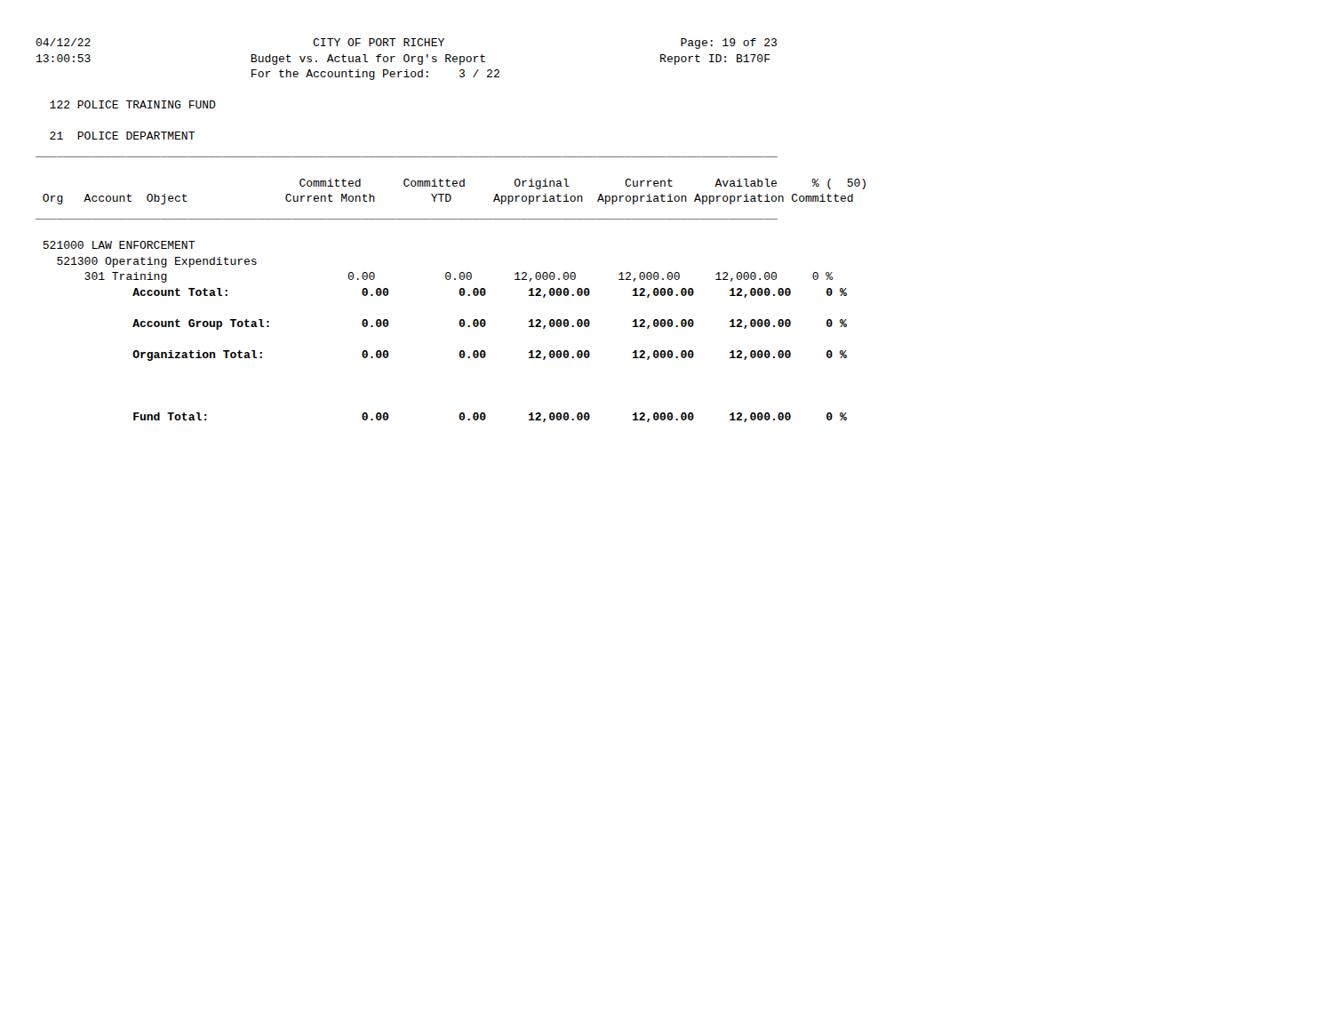04/12/22                                CITY OF PORT RICHEY                                  Page: 19 of 23
13:00:53                       Budget vs. Actual for Org's Report                         Report ID: B170F
                               For the Accounting Period:    3 / 22

  122 POLICE TRAINING FUND

  21  POLICE DEPARTMENT
___________________________________________________________________________________________________________

                                      Committed      Committed       Original        Current      Available     % (  50)
 Org   Account  Object              Current Month        YTD      Appropriation  Appropriation Appropriation Committed
___________________________________________________________________________________________________________

 521000 LAW ENFORCEMENT
   521300 Operating Expenditures
       301 Training                          0.00          0.00      12,000.00      12,000.00     12,000.00     0 %
              Account Total:                   0.00          0.00      12,000.00      12,000.00     12,000.00     0 %

              Account Group Total:             0.00          0.00      12,000.00      12,000.00     12,000.00     0 %

              Organization Total:              0.00          0.00      12,000.00      12,000.00     12,000.00     0 %



              Fund Total:                      0.00          0.00      12,000.00      12,000.00     12,000.00     0 %